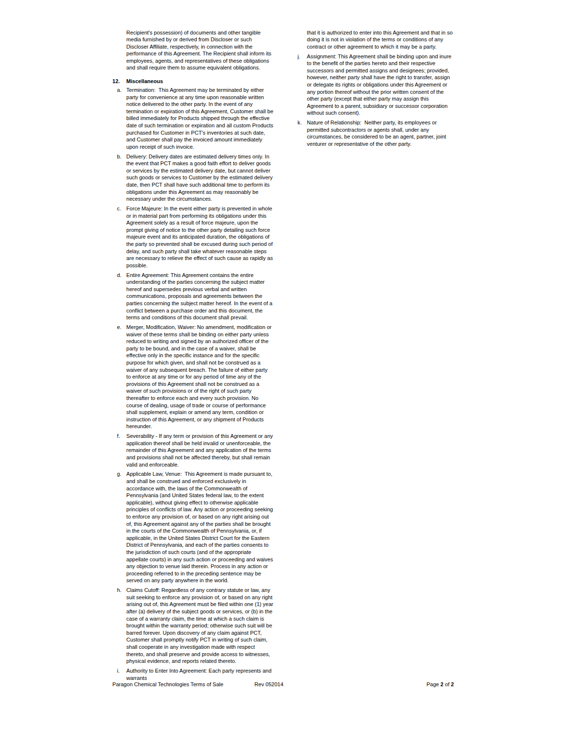Recipient's possession) of documents and other tangible media furnished by or derived from Discloser or such Discloser Affiliate, respectively, in connection with the performance of this Agreement. The Recipient shall inform its employees, agents, and representatives of these obligations and shall require them to assume equivalent obligations.
12.
Miscellaneous
a. Termination: This Agreement may be terminated by either party for convenience at any time upon reasonable written notice delivered to the other party. In the event of any termination or expiration of this Agreement, Customer shall be billed immediately for Products shipped through the effective date of such termination or expiration and all custom Products purchased for Customer in PCT's inventories at such date, and Customer shall pay the invoiced amount immediately upon receipt of such invoice.
b. Delivery: Delivery dates are estimated delivery times only. In the event that PCT makes a good faith effort to deliver goods or services by the estimated delivery date, but cannot deliver such goods or services to Customer by the estimated delivery date, then PCT shall have such additional time to perform its obligations under this Agreement as may reasonably be necessary under the circumstances.
c. Force Majeure: In the event either party is prevented in whole or in material part from performing its obligations under this Agreement solely as a result of force majeure, upon the prompt giving of notice to the other party detailing such force majeure event and its anticipated duration, the obligations of the party so prevented shall be excused during such period of delay, and such party shall take whatever reasonable steps are necessary to relieve the effect of such cause as rapidly as possible.
d. Entire Agreement: This Agreement contains the entire understanding of the parties concerning the subject matter hereof and supersedes previous verbal and written communications, proposals and agreements between the parties concerning the subject matter hereof. In the event of a conflict between a purchase order and this document, the terms and conditions of this document shall prevail.
e. Merger, Modification, Waiver: No amendment, modification or waiver of these terms shall be binding on either party unless reduced to writing and signed by an authorized officer of the party to be bound, and in the case of a waiver, shall be effective only in the specific instance and for the specific purpose for which given, and shall not be construed as a waiver of any subsequent breach. The failure of either party to enforce at any time or for any period of time any of the provisions of this Agreement shall not be construed as a waiver of such provisions or of the right of such party thereafter to enforce each and every such provision. No course of dealing, usage of trade or course of performance shall supplement, explain or amend any term, condition or instruction of this Agreement, or any shipment of Products hereunder.
f. Severability - If any term or provision of this Agreement or any application thereof shall be held invalid or unenforceable, the remainder of this Agreement and any application of the terms and provisions shall not be affected thereby, but shall remain valid and enforceable.
g. Applicable Law, Venue: This Agreement is made pursuant to, and shall be construed and enforced exclusively in accordance with, the laws of the Commonwealth of Pennsylvania (and United States federal law, to the extent applicable), without giving effect to otherwise applicable principles of conflicts of law. Any action or proceeding seeking to enforce any provision of, or based on any right arising out of, this Agreement against any of the parties shall be brought in the courts of the Commonwealth of Pennsylvania, or, if applicable, in the United States District Court for the Eastern District of Pennsylvania, and each of the parties consents to the jurisdiction of such courts (and of the appropriate appellate courts) in any such action or proceeding and waives any objection to venue laid therein. Process in any action or proceeding referred to in the preceding sentence may be served on any party anywhere in the world.
h. Claims Cutoff: Regardless of any contrary statute or law, any suit seeking to enforce any provision of, or based on any right arising out of, this Agreement must be filed within one (1) year after (a) delivery of the subject goods or services, or (b) in the case of a warranty claim, the time at which a such claim is brought within the warranty period; otherwise such suit will be barred forever. Upon discovery of any claim against PCT, Customer shall promptly notify PCT in writing of such claim, shall cooperate in any investigation made with respect thereto, and shall preserve and provide access to witnesses, physical evidence, and reports related thereto.
i. Authority to Enter Into Agreement: Each party represents and warrants
that it is authorized to enter into this Agreement and that in so doing it is not in violation of the terms or conditions of any contract or other agreement to which it may be a party.
j. Assignment: This Agreement shall be binding upon and inure to the benefit of the parties hereto and their respective successors and permitted assigns and designees; provided, however, neither party shall have the right to transfer, assign or delegate its rights or obligations under this Agreement or any portion thereof without the prior written consent of the other party (except that either party may assign this Agreement to a parent, subsidiary or successor corporation without such consent).
k. Nature of Relationship: Neither party, its employees or permitted subcontractors or agents shall, under any circumstances, be considered to be an agent, partner, joint venturer or representative of the other party.
Paragon Chemical Technologies Terms of Sale
Rev 052014
Page 2 of 2